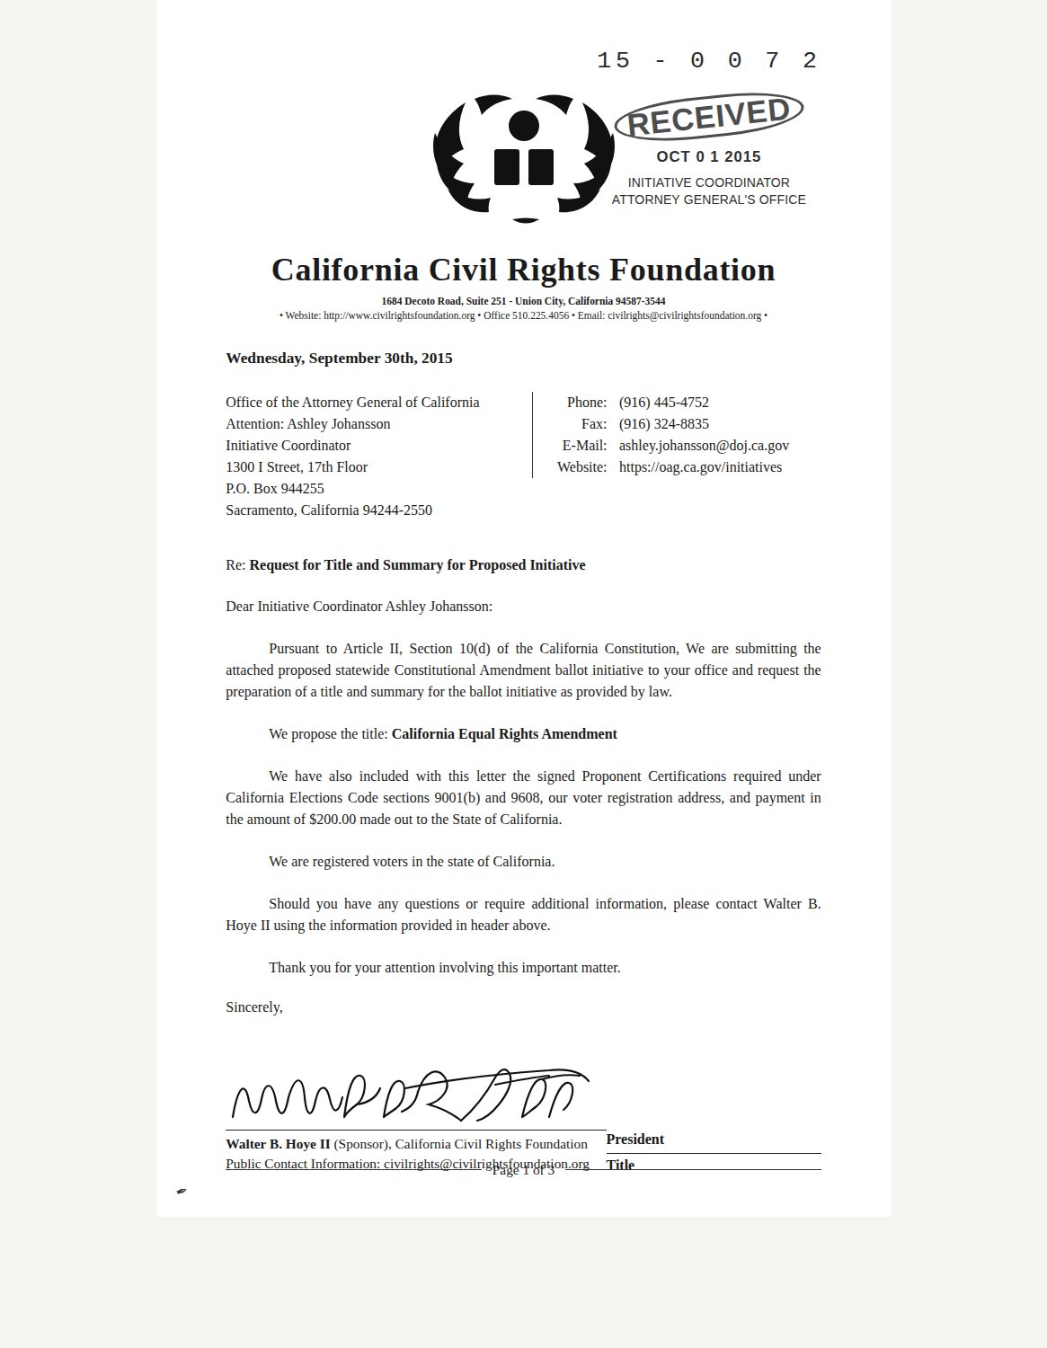15 - 0 0 7 2
RECEIVED
OCT 0 1 2015
INITIATIVE COORDINATOR
ATTORNEY GENERAL'S OFFICE
California Civil Rights Foundation
1684 Decoto Road, Suite 251 - Union City, California 94587-3544
• Website: http://www.civilrightsfoundation.org • Office 510.225.4056 • Email: civilrights@civilrightsfoundation.org •
Wednesday, September 30th, 2015
Office of the Attorney General of California
Attention: Ashley Johansson
Initiative Coordinator
1300 I Street, 17th Floor
P.O. Box 944255
Sacramento, California 94244-2550
| Phone: | (916) 445-4752 |
| Fax: | (916) 324-8835 |
| E-Mail: | ashley.johansson@doj.ca.gov |
| Website: | https://oag.ca.gov/initiatives |
Re: Request for Title and Summary for Proposed Initiative
Dear Initiative Coordinator Ashley Johansson:
Pursuant to Article II, Section 10(d) of the California Constitution, We are submitting the attached proposed statewide Constitutional Amendment ballot initiative to your office and request the preparation of a title and summary for the ballot initiative as provided by law.
We propose the title: California Equal Rights Amendment
We have also included with this letter the signed Proponent Certifications required under California Elections Code sections 9001(b) and 9608, our voter registration address, and payment in the amount of $200.00 made out to the State of California.
We are registered voters in the state of California.
Should you have any questions or require additional information, please contact Walter B. Hoye II using the information provided in header above.
Thank you for your attention involving this important matter.
Sincerely,
Walter B. Hoye II (Sponsor), California Civil Rights Foundation
Public Contact Information: civilrights@civilrightsfoundation.org
President
Title
Page 1 of 3
✒